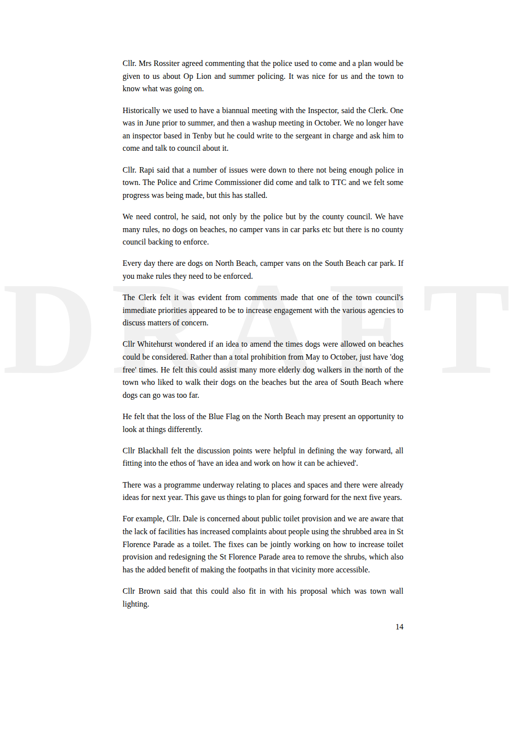DRAFT
Cllr. Mrs Rossiter agreed commenting that the police used to come and a plan would be given to us about Op Lion and summer policing. It was nice for us and the town to know what was going on.
Historically we used to have a biannual meeting with the Inspector, said the Clerk. One was in June prior to summer, and then a washup meeting in October. We no longer have an inspector based in Tenby but he could write to the sergeant in charge and ask him to come and talk to council about it.
Cllr. Rapi said that a number of issues were down to there not being enough police in town. The Police and Crime Commissioner did come and talk to TTC and we felt some progress was being made, but this has stalled.
We need control, he said, not only by the police but by the county council. We have many rules, no dogs on beaches, no camper vans in car parks etc but there is no county council backing to enforce.
Every day there are dogs on North Beach, camper vans on the South Beach car park. If you make rules they need to be enforced.
The Clerk felt it was evident from comments made that one of the town council's immediate priorities appeared to be to increase engagement with the various agencies to discuss matters of concern.
Cllr Whitehurst wondered if an idea to amend the times dogs were allowed on beaches could be considered. Rather than a total prohibition from May to October, just have 'dog free' times. He felt this could assist many more elderly dog walkers in the north of the town who liked to walk their dogs on the beaches but the area of South Beach where dogs can go was too far.
He felt that the loss of the Blue Flag on the North Beach may present an opportunity to look at things differently.
Cllr Blackhall felt the discussion points were helpful in defining the way forward, all fitting into the ethos of 'have an idea and work on how it can be achieved'.
There was a programme underway relating to places and spaces and there were already ideas for next year. This gave us things to plan for going forward for the next five years.
For example, Cllr. Dale is concerned about public toilet provision and we are aware that the lack of facilities has increased complaints about people using the shrubbed area in St Florence Parade as a toilet. The fixes can be jointly working on how to increase toilet provision and redesigning the St Florence Parade area to remove the shrubs, which also has the added benefit of making the footpaths in that vicinity more accessible.
Cllr Brown said that this could also fit in with his proposal which was town wall lighting.
14